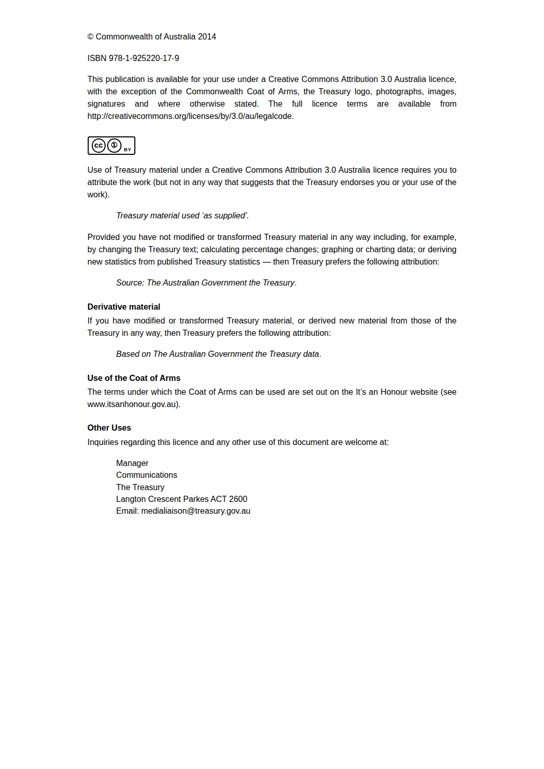© Commonwealth of Australia 2014
ISBN 978-1-925220-17-9
This publication is available for your use under a Creative Commons Attribution 3.0 Australia licence, with the exception of the Commonwealth Coat of Arms, the Treasury logo, photographs, images, signatures and where otherwise stated. The full licence terms are available from http://creativecommons.org/licenses/by/3.0/au/legalcode.
cc ① BY
Use of Treasury material under a Creative Commons Attribution 3.0 Australia licence requires you to attribute the work (but not in any way that suggests that the Treasury endorses you or your use of the work).
Treasury material used ‘as supplied’.
Provided you have not modified or transformed Treasury material in any way including, for example, by changing the Treasury text; calculating percentage changes; graphing or charting data; or deriving new statistics from published Treasury statistics — then Treasury prefers the following attribution:
Source: The Australian Government the Treasury.
Derivative material
If you have modified or transformed Treasury material, or derived new material from those of the Treasury in any way, then Treasury prefers the following attribution:
Based on The Australian Government the Treasury data.
Use of the Coat of Arms
The terms under which the Coat of Arms can be used are set out on the It’s an Honour website (see www.itsanhonour.gov.au).
Other Uses
Inquiries regarding this licence and any other use of this document are welcome at:
Manager
Communications
The Treasury
Langton Crescent Parkes ACT 2600
Email: medialiaison@treasury.gov.au